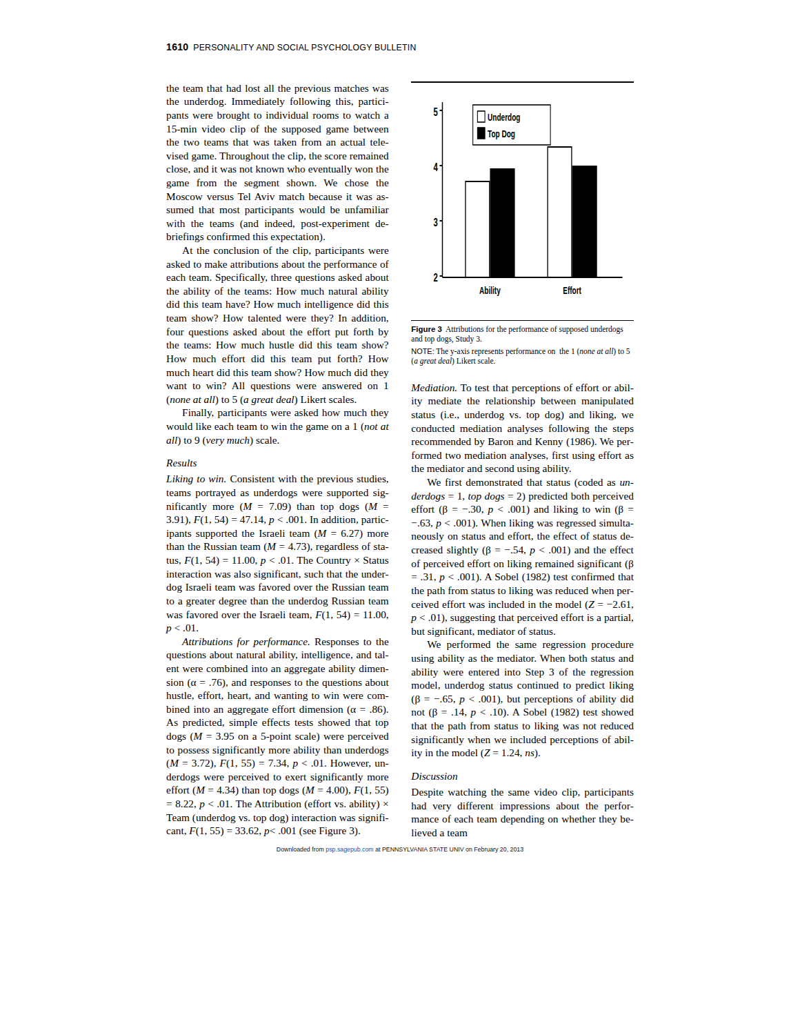1610 Personality and Social Psychology Bulletin
the team that had lost all the previous matches was the underdog. Immediately following this, participants were brought to individual rooms to watch a 15-min video clip of the supposed game between the two teams that was taken from an actual televised game. Throughout the clip, the score remained close, and it was not known who eventually won the game from the segment shown. We chose the Moscow versus Tel Aviv match because it was assumed that most participants would be unfamiliar with the teams (and indeed, post-experiment debriefings confirmed this expectation).
At the conclusion of the clip, participants were asked to make attributions about the performance of each team. Specifically, three questions asked about the ability of the teams: How much natural ability did this team have? How much intelligence did this team show? How talented were they? In addition, four questions asked about the effort put forth by the teams: How much hustle did this team show? How much effort did this team put forth? How much heart did this team show? How much did they want to win? All questions were answered on 1 (none at all) to 5 (a great deal) Likert scales.
Finally, participants were asked how much they would like each team to win the game on a 1 (not at all) to 9 (very much) scale.
Results
Liking to win. Consistent with the previous studies, teams portrayed as underdogs were supported significantly more (M = 7.09) than top dogs (M = 3.91), F(1, 54) = 47.14, p < .001. In addition, participants supported the Israeli team (M = 6.27) more than the Russian team (M = 4.73), regardless of status, F(1, 54) = 11.00, p < .01. The Country × Status interaction was also significant, such that the underdog Israeli team was favored over the Russian team to a greater degree than the underdog Russian team was favored over the Israeli team, F(1, 54) = 11.00, p < .01.
Attributions for performance. Responses to the questions about natural ability, intelligence, and talent were combined into an aggregate ability dimension (α = .76), and responses to the questions about hustle, effort, heart, and wanting to win were combined into an aggregate effort dimension (α = .86). As predicted, simple effects tests showed that top dogs (M = 3.95 on a 5-point scale) were perceived to possess significantly more ability than underdogs (M = 3.72), F(1, 55) = 7.34, p < .01. However, underdogs were perceived to exert significantly more effort (M = 4.34) than top dogs (M = 4.00), F(1, 55) = 8.22, p < .01. The Attribution (effort vs. ability) × Team (underdog vs. top dog) interaction was significant, F(1, 55) = 33.62, p< .001 (see Figure 3).
5 4 3 2 Ability Effort Underdog Top Dog
Figure 3 Attributions for the performance of supposed underdogs and top dogs, Study 3. NOTE: The y-axis represents performance on the 1 (none at all) to 5 (a great deal) Likert scale.
Mediation. To test that perceptions of effort or ability mediate the relationship between manipulated status (i.e., underdog vs. top dog) and liking, we conducted mediation analyses following the steps recommended by Baron and Kenny (1986). We performed two mediation analyses, first using effort as the mediator and second using ability.
We first demonstrated that status (coded as underdogs = 1, top dogs = 2) predicted both perceived effort (β = −.30, p < .001) and liking to win (β = −.63, p < .001). When liking was regressed simultaneously on status and effort, the effect of status decreased slightly (β = −.54, p < .001) and the effect of perceived effort on liking remained significant (β = .31, p < .001). A Sobel (1982) test confirmed that the path from status to liking was reduced when perceived effort was included in the model (Z = −2.61, p < .01), suggesting that perceived effort is a partial, but significant, mediator of status.
We performed the same regression procedure using ability as the mediator. When both status and ability were entered into Step 3 of the regression model, underdog status continued to predict liking (β = −.65, p < .001), but perceptions of ability did not (β = .14, p < .10). A Sobel (1982) test showed that the path from status to liking was not reduced significantly when we included perceptions of ability in the model (Z = 1.24, ns).
Discussion
Despite watching the same video clip, participants had very different impressions about the performance of each team depending on whether they believed a team
Downloaded from psp.sagepub.com at PENNSYLVANIA STATE UNIV on February 20, 2013